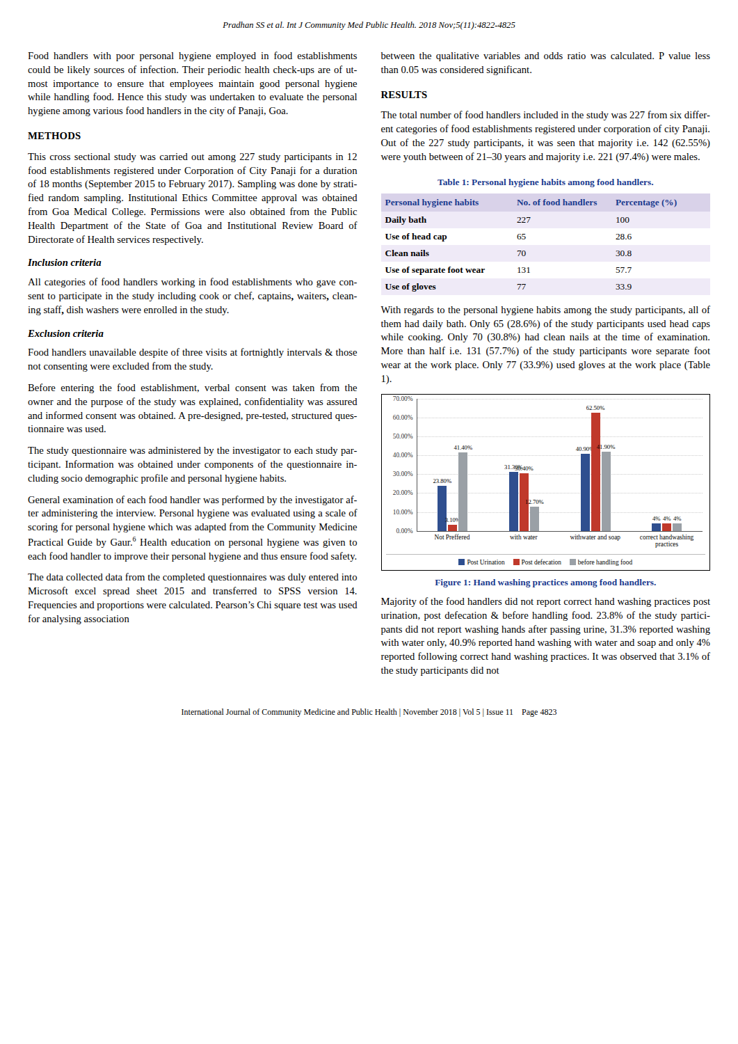Pradhan SS et al. Int J Community Med Public Health. 2018 Nov;5(11):4822-4825
Food handlers with poor personal hygiene employed in food establishments could be likely sources of infection. Their periodic health check-ups are of utmost importance to ensure that employees maintain good personal hygiene while handling food. Hence this study was undertaken to evaluate the personal hygiene among various food handlers in the city of Panaji, Goa.
Methods
This cross sectional study was carried out among 227 study participants in 12 food establishments registered under Corporation of City Panaji for a duration of 18 months (September 2015 to February 2017). Sampling was done by stratified random sampling. Institutional Ethics Committee approval was obtained from Goa Medical College. Permissions were also obtained from the Public Health Department of the State of Goa and Institutional Review Board of Directorate of Health services respectively.
Inclusion criteria
All categories of food handlers working in food establishments who gave consent to participate in the study including cook or chef, captains, waiters, cleaning staff, dish washers were enrolled in the study.
Exclusion criteria
Food handlers unavailable despite of three visits at fortnightly intervals & those not consenting were excluded from the study.
Before entering the food establishment, verbal consent was taken from the owner and the purpose of the study was explained, confidentiality was assured and informed consent was obtained. A pre-designed, pre-tested, structured questionnaire was used.
The study questionnaire was administered by the investigator to each study participant. Information was obtained under components of the questionnaire including socio demographic profile and personal hygiene habits.
General examination of each food handler was performed by the investigator after administering the interview. Personal hygiene was evaluated using a scale of scoring for personal hygiene which was adapted from the Community Medicine Practical Guide by Gaur.6 Health education on personal hygiene was given to each food handler to improve their personal hygiene and thus ensure food safety.
The data collected data from the completed questionnaires was duly entered into Microsoft excel spread sheet 2015 and transferred to SPSS version 14. Frequencies and proportions were calculated. Pearson’s Chi square test was used for analysing association
between the qualitative variables and odds ratio was calculated. P value less than 0.05 was considered significant.
Results
The total number of food handlers included in the study was 227 from six different categories of food establishments registered under corporation of city Panaji. Out of the 227 study participants, it was seen that majority i.e. 142 (62.55%) were youth between of 21–30 years and majority i.e. 221 (97.4%) were males.
Table 1: Personal hygiene habits among food handlers.
| Personal hygiene habits | No. of food handlers | Percentage (%) |
| --- | --- | --- |
| Daily bath | 227 | 100 |
| Use of head cap | 65 | 28.6 |
| Clean nails | 70 | 30.8 |
| Use of separate foot wear | 131 | 57.7 |
| Use of gloves | 77 | 33.9 |
With regards to the personal hygiene habits among the study participants, all of them had daily bath. Only 65 (28.6%) of the study participants used head caps while cooking. Only 70 (30.8%) had clean nails at the time of examination. More than half i.e. 131 (57.7%) of the study participants wore separate foot wear at the work place. Only 77 (33.9%) used gloves at the work place (Table 1).
70.00% 60.00% 50.00% 40.00% 30.00% 20.00% 10.00% 0.00%
23.80%
3.10%
41.40%
31.30%
30.40%
12.70%
40.90%
62.50%
41.90%
4%
4%
4%
Not Preffered
with water
withwater and soap
correct handwashing practices
Post Urination
Post defecation
before handling food
Figure 1: Hand washing practices among food handlers.
Majority of the food handlers did not report correct hand washing practices post urination, post defecation & before handling food. 23.8% of the study participants did not report washing hands after passing urine, 31.3% reported washing with water only, 40.9% reported hand washing with water and soap and only 4% reported following correct hand washing practices. It was observed that 3.1% of the study participants did not
International Journal of Community Medicine and Public Health | November 2018 | Vol 5 | Issue 11 Page 4823